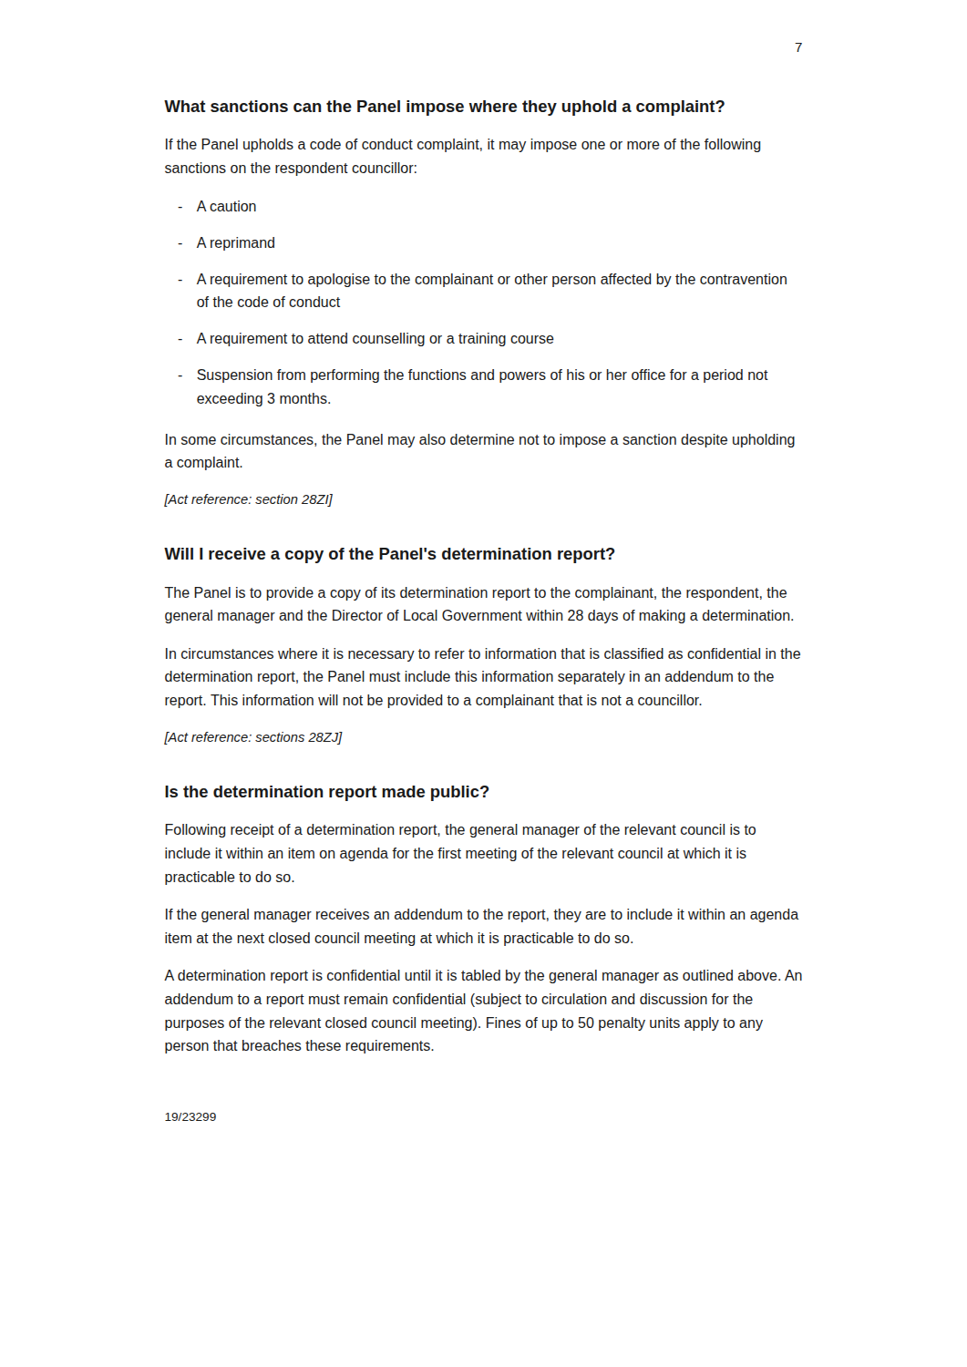7
What sanctions can the Panel impose where they uphold a complaint?
If the Panel upholds a code of conduct complaint, it may impose one or more of the following sanctions on the respondent councillor:
A caution
A reprimand
A requirement to apologise to the complainant or other person affected by the contravention of the code of conduct
A requirement to attend counselling or a training course
Suspension from performing the functions and powers of his or her office for a period not exceeding 3 months.
In some circumstances, the Panel may also determine not to impose a sanction despite upholding a complaint.
[Act reference: section 28ZI]
Will I receive a copy of the Panel's determination report?
The Panel is to provide a copy of its determination report to the complainant, the respondent, the general manager and the Director of Local Government within 28 days of making a determination.
In circumstances where it is necessary to refer to information that is classified as confidential in the determination report, the Panel must include this information separately in an addendum to the report. This information will not be provided to a complainant that is not a councillor.
[Act reference: sections 28ZJ]
Is the determination report made public?
Following receipt of a determination report, the general manager of the relevant council is to include it within an item on agenda for the first meeting of the relevant council at which it is practicable to do so.
If the general manager receives an addendum to the report, they are to include it within an agenda item at the next closed council meeting at which it is practicable to do so.
A determination report is confidential until it is tabled by the general manager as outlined above. An addendum to a report must remain confidential (subject to circulation and discussion for the purposes of the relevant closed council meeting). Fines of up to 50 penalty units apply to any person that breaches these requirements.
19/23299